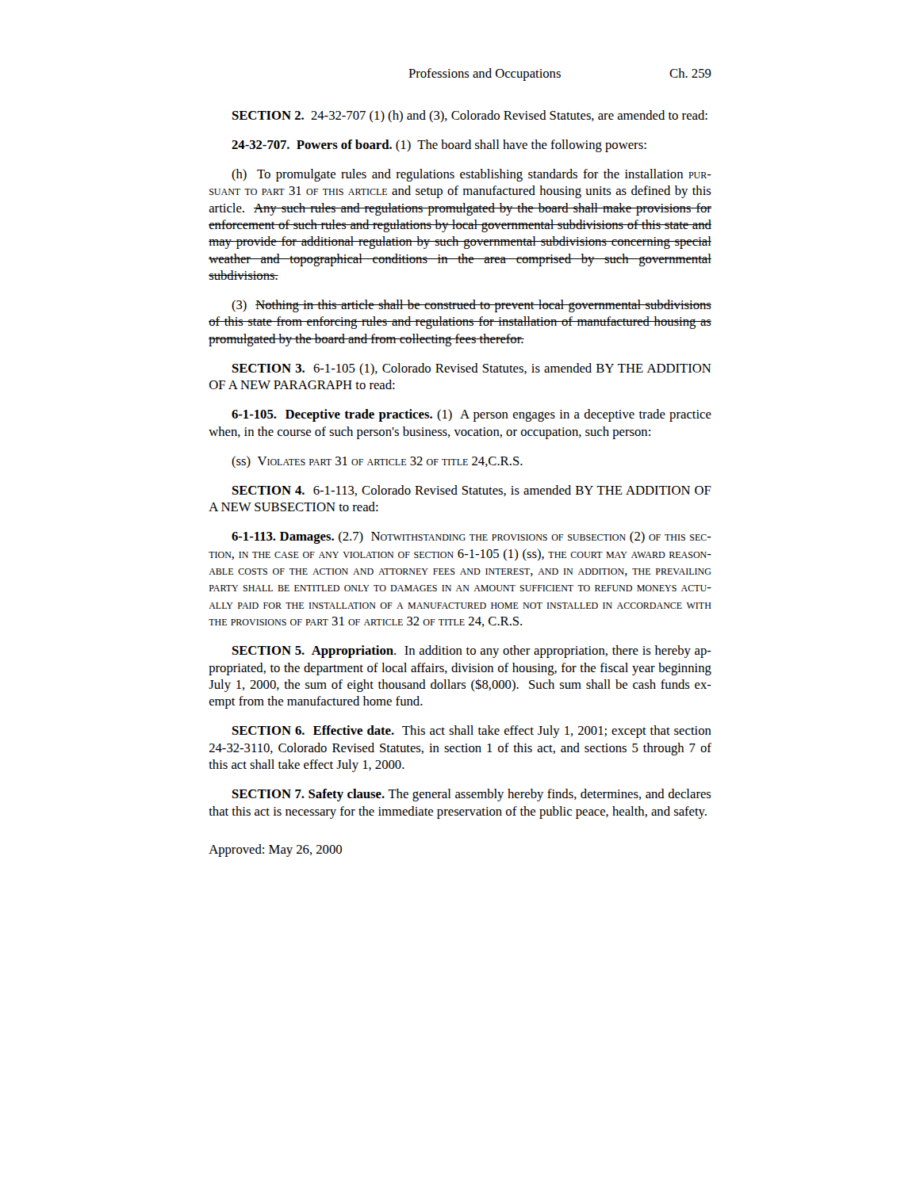Professions and Occupations
Ch. 259
SECTION 2. 24-32-707 (1) (h) and (3), Colorado Revised Statutes, are amended to read:
24-32-707. Powers of board. (1) The board shall have the following powers:
(h) To promulgate rules and regulations establishing standards for the installation pursuant to part 31 of this article and setup of manufactured housing units as defined by this article. Any such rules and regulations promulgated by the board shall make provisions for enforcement of such rules and regulations by local governmental subdivisions of this state and may provide for additional regulation by such governmental subdivisions concerning special weather and topographical conditions in the area comprised by such governmental subdivisions.
(3) Nothing in this article shall be construed to prevent local governmental subdivisions of this state from enforcing rules and regulations for installation of manufactured housing as promulgated by the board and from collecting fees therefor.
SECTION 3. 6-1-105 (1), Colorado Revised Statutes, is amended BY THE ADDITION OF A NEW PARAGRAPH to read:
6-1-105. Deceptive trade practices. (1) A person engages in a deceptive trade practice when, in the course of such person's business, vocation, or occupation, such person:
(ss) Violates part 31 of article 32 of title 24,C.R.S.
SECTION 4. 6-1-113, Colorado Revised Statutes, is amended BY THE ADDITION OF A NEW SUBSECTION to read:
6-1-113. Damages. (2.7) Notwithstanding the provisions of subsection (2) of this section, in the case of any violation of section 6-1-105 (1) (ss), the court may award reasonable costs of the action and attorney fees and interest, and in addition, the prevailing party shall be entitled only to damages in an amount sufficient to refund moneys actually paid for the installation of a manufactured home not installed in accordance with the provisions of part 31 of article 32 of title 24, C.R.S.
SECTION 5. Appropriation. In addition to any other appropriation, there is hereby appropriated, to the department of local affairs, division of housing, for the fiscal year beginning July 1, 2000, the sum of eight thousand dollars ($8,000). Such sum shall be cash funds exempt from the manufactured home fund.
SECTION 6. Effective date. This act shall take effect July 1, 2001; except that section 24-32-3110, Colorado Revised Statutes, in section 1 of this act, and sections 5 through 7 of this act shall take effect July 1, 2000.
SECTION 7. Safety clause. The general assembly hereby finds, determines, and declares that this act is necessary for the immediate preservation of the public peace, health, and safety.
Approved: May 26, 2000